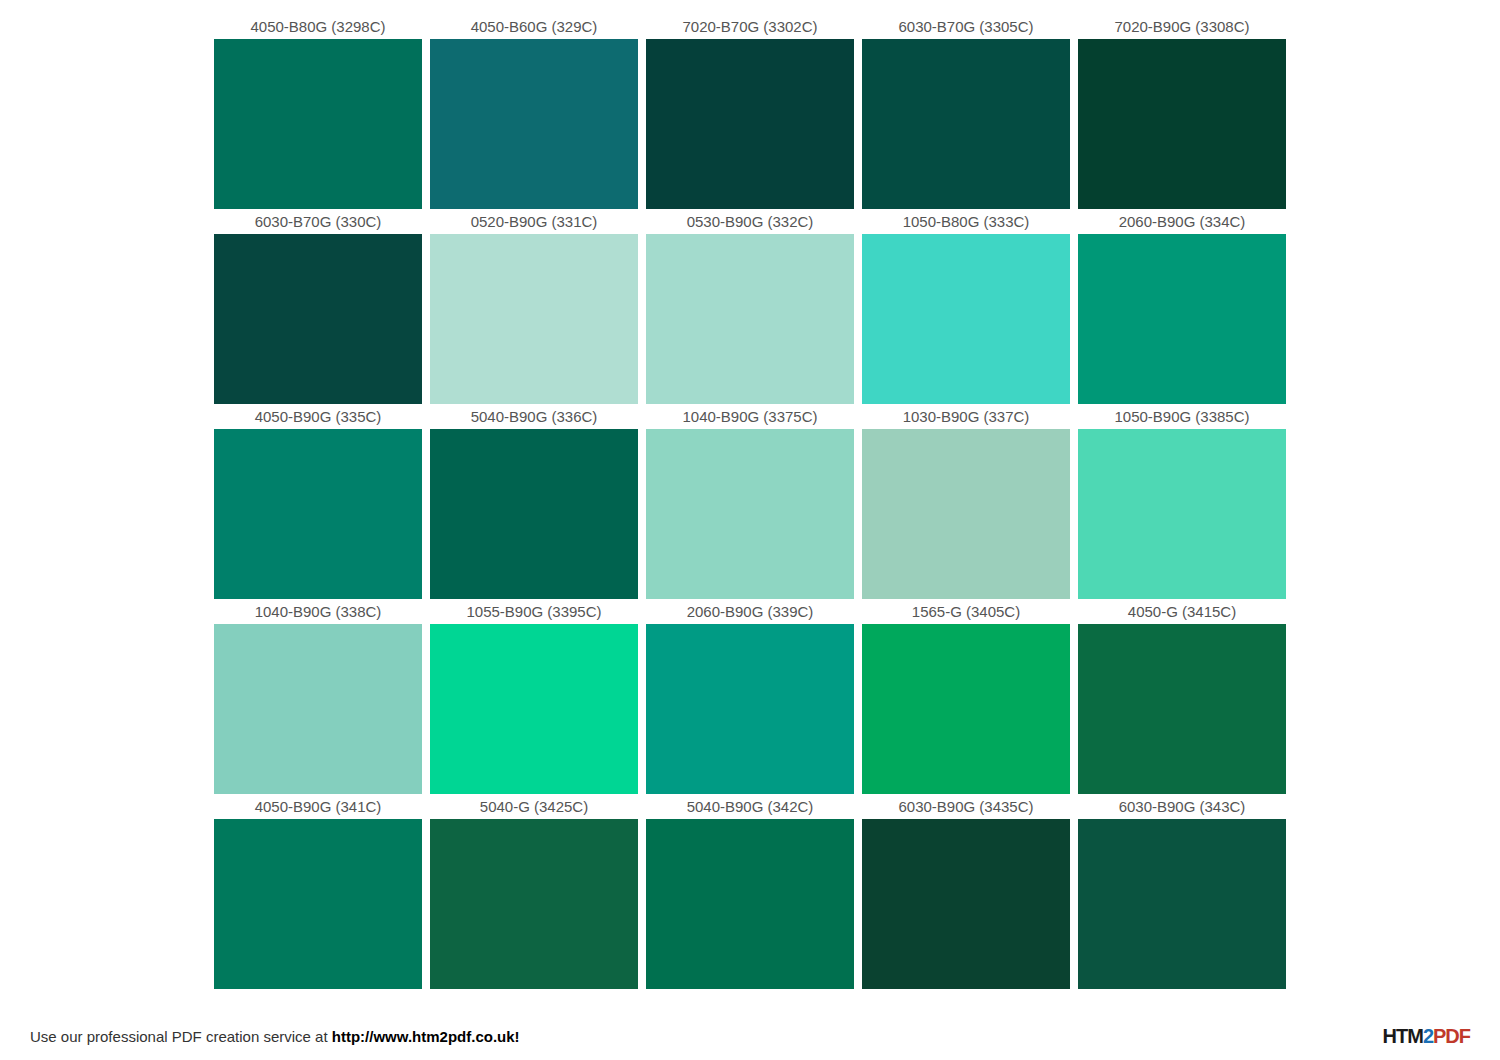| 4050-B80G (3298C) | 4050-B60G (329C) | 7020-B70G (3302C) | 6030-B70G (3305C) | 7020-B90G (3308C) |
| 6030-B70G (330C) | 0520-B90G (331C) | 0530-B90G (332C) | 1050-B80G (333C) | 2060-B90G (334C) |
| 4050-B90G (335C) | 5040-B90G (336C) | 1040-B90G (3375C) | 1030-B90G (337C) | 1050-B90G (3385C) |
| 1040-B90G (338C) | 1055-B90G (3395C) | 2060-B90G (339C) | 1565-G (3405C) | 4050-G (3415C) |
| 4050-B90G (341C) | 5040-G (3425C) | 5040-B90G (342C) | 6030-B90G (3435C) | 6030-B90G (343C) |
Use our professional PDF creation service at http://www.htm2pdf.co.uk!
HTM 2 PDF